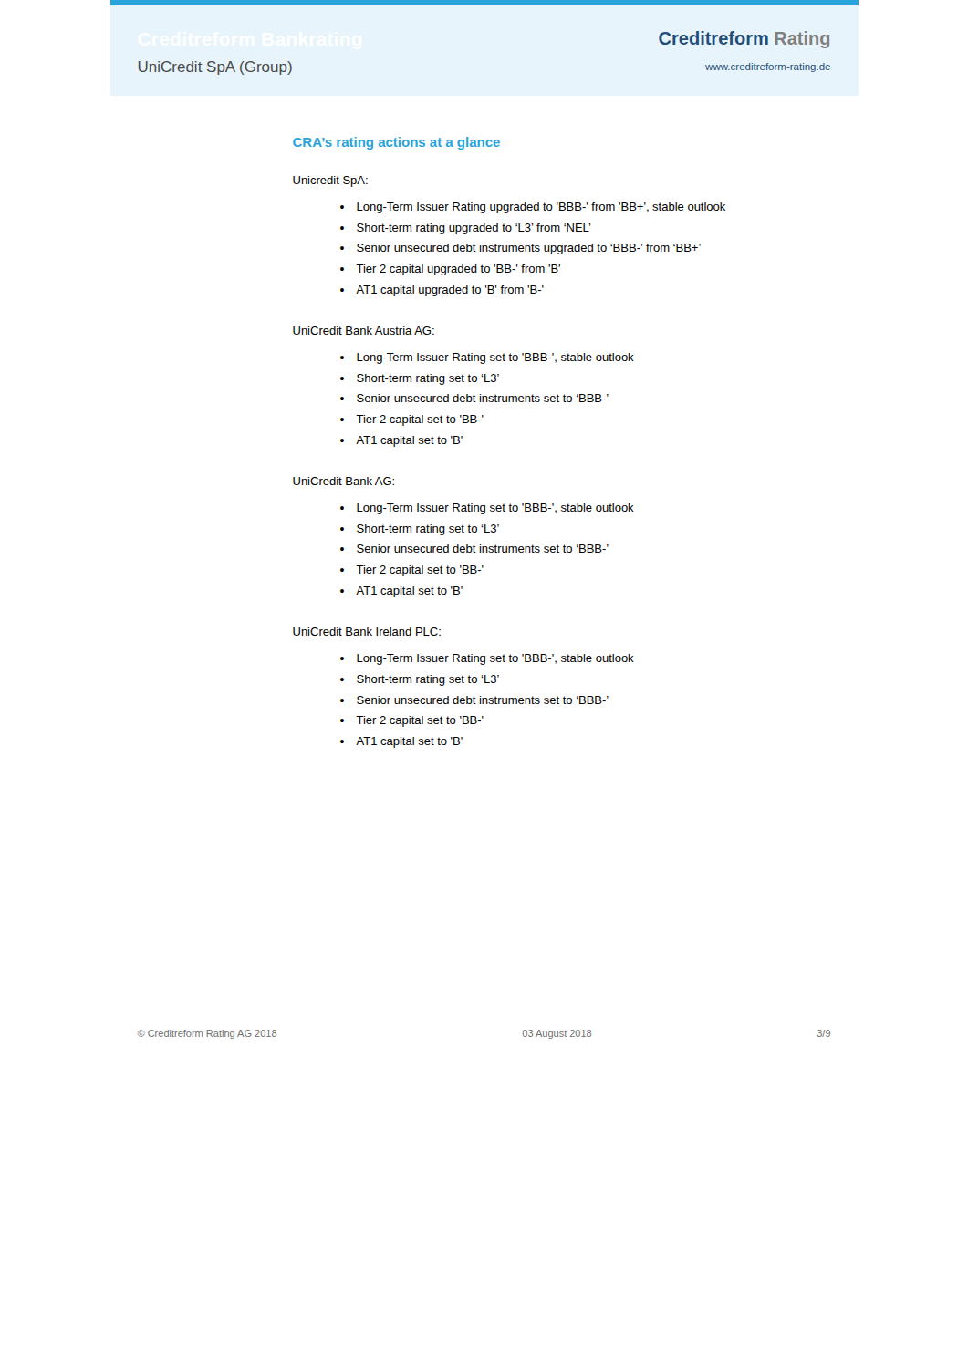Creditreform Bankrating
UniCredit SpA (Group)
Creditreform Rating
www.creditreform-rating.de
CRA’s rating actions at a glance
Unicredit SpA:
Long-Term Issuer Rating upgraded to 'BBB-' from 'BB+', stable outlook
Short-term rating upgraded to ‘L3’ from ‘NEL’
Senior unsecured debt instruments upgraded to ‘BBB-’ from ‘BB+’
Tier 2 capital upgraded to 'BB-' from 'B'
AT1 capital upgraded to 'B' from 'B-'
UniCredit Bank Austria AG:
Long-Term Issuer Rating set to 'BBB-', stable outlook
Short-term rating set to ‘L3’
Senior unsecured debt instruments set to ‘BBB-’
Tier 2 capital set to 'BB-'
AT1 capital set to 'B'
UniCredit Bank AG:
Long-Term Issuer Rating set to 'BBB-', stable outlook
Short-term rating set to ‘L3’
Senior unsecured debt instruments set to ‘BBB-’
Tier 2 capital set to 'BB-'
AT1 capital set to 'B'
UniCredit Bank Ireland PLC:
Long-Term Issuer Rating set to 'BBB-', stable outlook
Short-term rating set to ‘L3’
Senior unsecured debt instruments set to ‘BBB-’
Tier 2 capital set to 'BB-'
AT1 capital set to 'B'
© Creditreform Rating AG 2018
03 August 2018
3/9